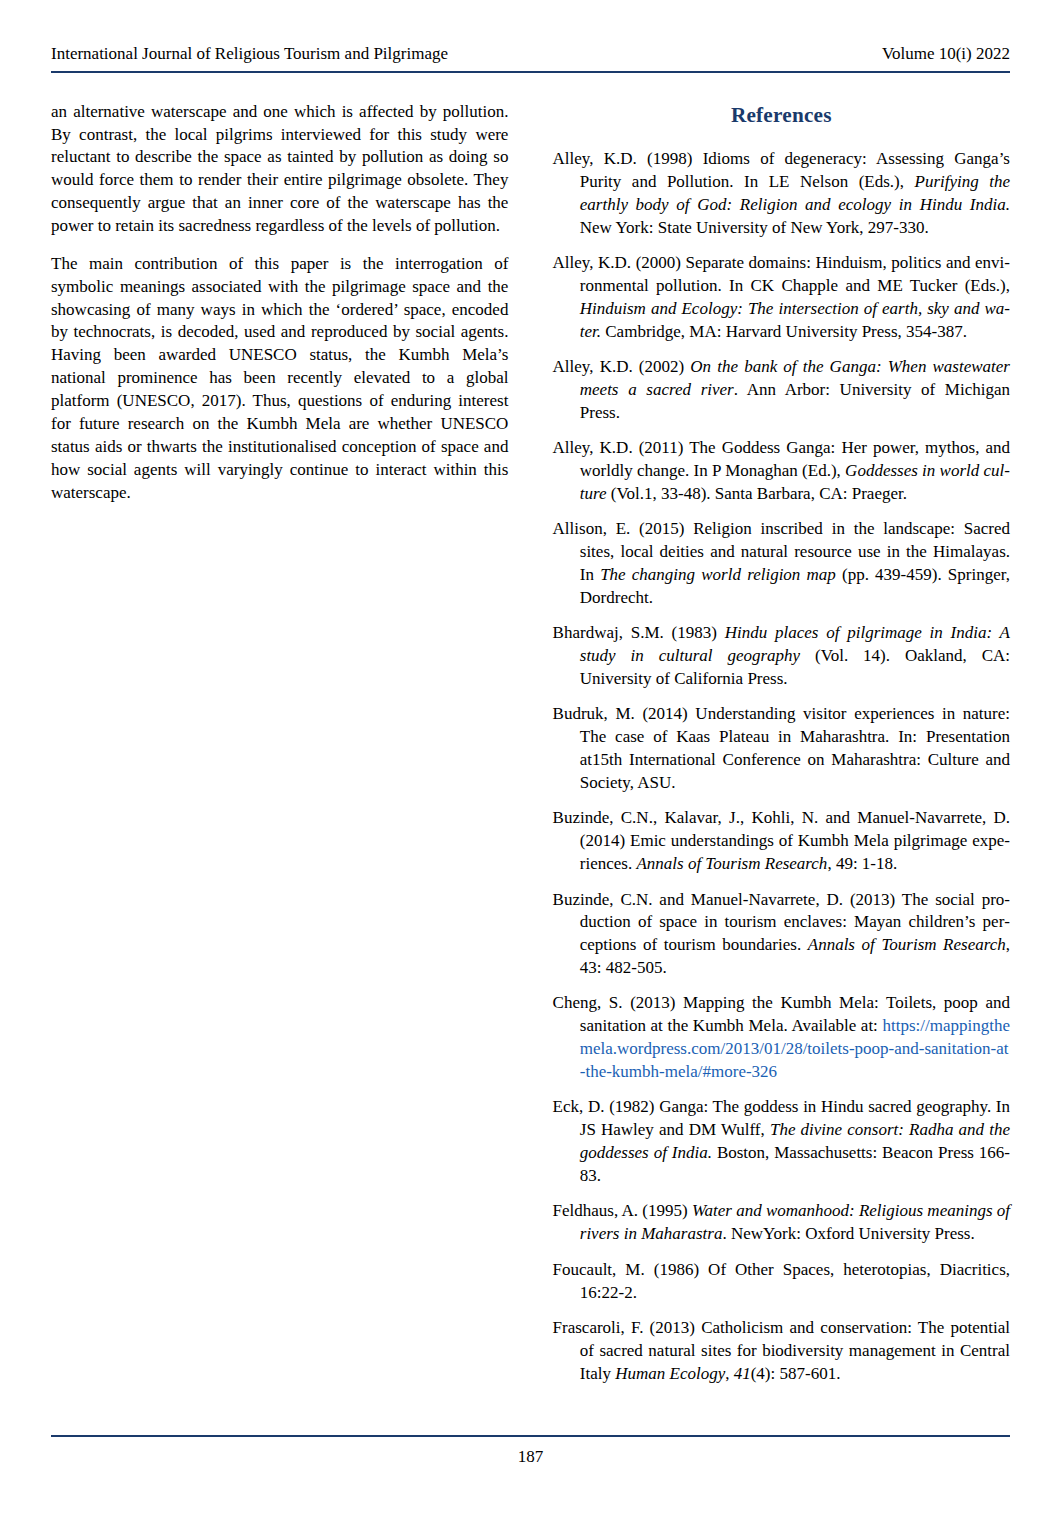International Journal of Religious Tourism and Pilgrimage Volume 10(i) 2022
an alternative waterscape and one which is affected by pollution. By contrast, the local pilgrims interviewed for this study were reluctant to describe the space as tainted by pollution as doing so would force them to render their entire pilgrimage obsolete. They consequently argue that an inner core of the waterscape has the power to retain its sacredness regardless of the levels of pollution.
The main contribution of this paper is the interrogation of symbolic meanings associated with the pilgrimage space and the showcasing of many ways in which the ‘ordered’ space, encoded by technocrats, is decoded, used and reproduced by social agents. Having been awarded UNESCO status, the Kumbh Mela’s national prominence has been recently elevated to a global platform (UNESCO, 2017). Thus, questions of enduring interest for future research on the Kumbh Mela are whether UNESCO status aids or thwarts the institutionalised conception of space and how social agents will varyingly continue to interact within this waterscape.
References
Alley, K.D. (1998) Idioms of degeneracy: Assessing Ganga’s Purity and Pollution. In LE Nelson (Eds.), Purifying the earthly body of God: Religion and ecology in Hindu India. New York: State University of New York, 297-330.
Alley, K.D. (2000) Separate domains: Hinduism, politics and environmental pollution. In CK Chapple and ME Tucker (Eds.), Hinduism and Ecology: The intersection of earth, sky and water. Cambridge, MA: Harvard University Press, 354-387.
Alley, K.D. (2002) On the bank of the Ganga: When wastewater meets a sacred river. Ann Arbor: University of Michigan Press.
Alley, K.D. (2011) The Goddess Ganga: Her power, mythos, and worldly change. In P Monaghan (Ed.), Goddesses in world culture (Vol.1, 33-48). Santa Barbara, CA: Praeger.
Allison, E. (2015) Religion inscribed in the landscape: Sacred sites, local deities and natural resource use in the Himalayas. In The changing world religion map (pp. 439-459). Springer, Dordrecht.
Bhardwaj, S.M. (1983) Hindu places of pilgrimage in India: A study in cultural geography (Vol. 14). Oakland, CA: University of California Press.
Budruk, M. (2014) Understanding visitor experiences in nature: The case of Kaas Plateau in Maharashtra. In: Presentation at15th International Conference on Maharashtra: Culture and Society, ASU.
Buzinde, C.N., Kalavar, J., Kohli, N. and Manuel-Navarrete, D. (2014) Emic understandings of Kumbh Mela pilgrimage experiences. Annals of Tourism Research, 49: 1-18.
Buzinde, C.N. and Manuel-Navarrete, D. (2013) The social production of space in tourism enclaves: Mayan children’s perceptions of tourism boundaries. Annals of Tourism Research, 43: 482-505.
Cheng, S. (2013) Mapping the Kumbh Mela: Toilets, poop and sanitation at the Kumbh Mela. Available at: https://mappingthemela.wordpress.com/2013/01/28/toilets-poop-and-sanitation-at-the-kumbh-mela/#more-326
Eck, D. (1982) Ganga: The goddess in Hindu sacred geography. In JS Hawley and DM Wulff, The divine consort: Radha and the goddesses of India. Boston, Massachusetts: Beacon Press 166-83.
Feldhaus, A. (1995) Water and womanhood: Religious meanings of rivers in Maharastra. NewYork: Oxford University Press.
Foucault, M. (1986) Of Other Spaces, heterotopias, Diacritics, 16:22-2.
Frascaroli, F. (2013) Catholicism and conservation: The potential of sacred natural sites for biodiversity management in Central Italy Human Ecology, 41(4): 587-601.
187